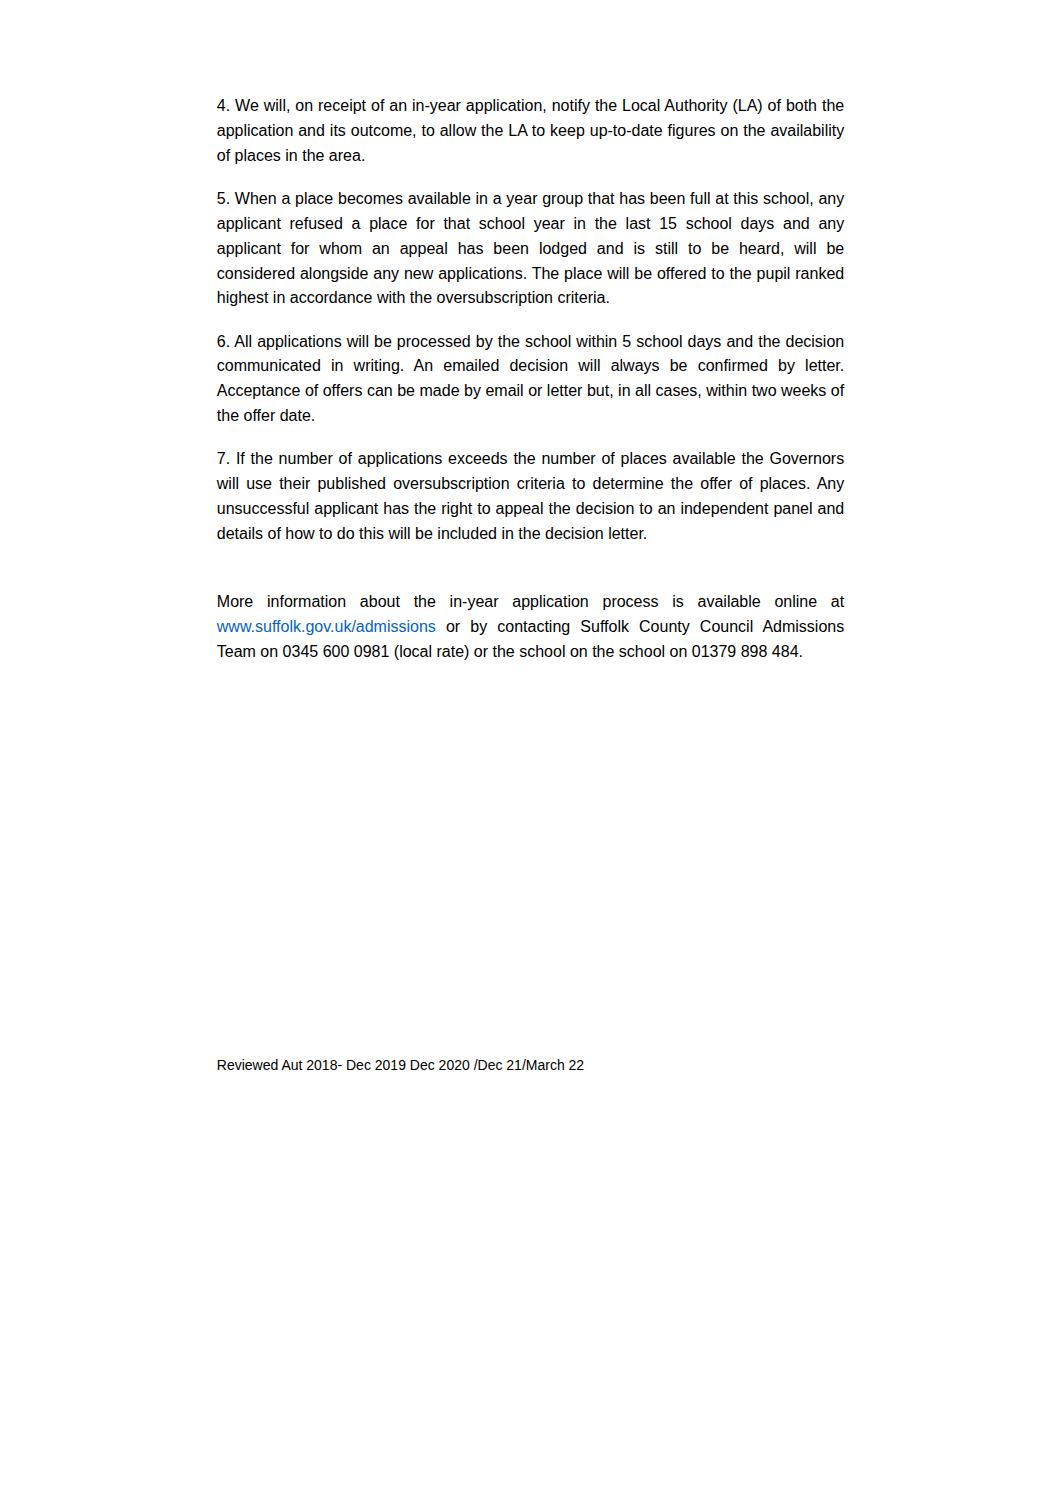4. We will, on receipt of an in-year application, notify the Local Authority (LA) of both the application and its outcome, to allow the LA to keep up-to-date figures on the availability of places in the area.
5. When a place becomes available in a year group that has been full at this school, any applicant refused a place for that school year in the last 15 school days and any applicant for whom an appeal has been lodged and is still to be heard, will be considered alongside any new applications. The place will be offered to the pupil ranked highest in accordance with the oversubscription criteria.
6. All applications will be processed by the school within 5 school days and the decision communicated in writing. An emailed decision will always be confirmed by letter. Acceptance of offers can be made by email or letter but, in all cases, within two weeks of the offer date.
7. If the number of applications exceeds the number of places available the Governors will use their published oversubscription criteria to determine the offer of places. Any unsuccessful applicant has the right to appeal the decision to an independent panel and details of how to do this will be included in the decision letter.
More information about the in-year application process is available online at www.suffolk.gov.uk/admissions or by contacting Suffolk County Council Admissions Team on 0345 600 0981 (local rate) or the school on the school on 01379 898 484.
Reviewed Aut 2018- Dec 2019 Dec 2020 /Dec 21/March 22